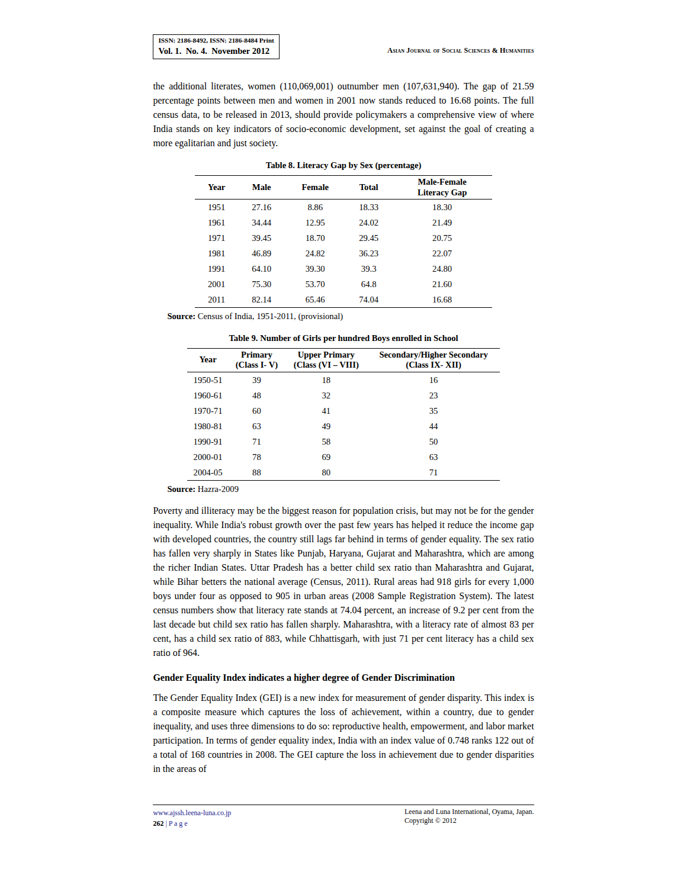ISSN: 2186-8492, ISSN: 2186-8484 Print Vol. 1. No. 4. November 2012
Asian Journal of Social Sciences & Humanities
the additional literates, women (110,069,001) outnumber men (107,631,940). The gap of 21.59 percentage points between men and women in 2001 now stands reduced to 16.68 points. The full census data, to be released in 2013, should provide policymakers a comprehensive view of where India stands on key indicators of socio-economic development, set against the goal of creating a more egalitarian and just society.
Table 8. Literacy Gap by Sex (percentage)
| Year | Male | Female | Total | Male-Female Literacy Gap |
| --- | --- | --- | --- | --- |
| 1951 | 27.16 | 8.86 | 18.33 | 18.30 |
| 1961 | 34.44 | 12.95 | 24.02 | 21.49 |
| 1971 | 39.45 | 18.70 | 29.45 | 20.75 |
| 1981 | 46.89 | 24.82 | 36.23 | 22.07 |
| 1991 | 64.10 | 39.30 | 39.3 | 24.80 |
| 2001 | 75.30 | 53.70 | 64.8 | 21.60 |
| 2011 | 82.14 | 65.46 | 74.04 | 16.68 |
Source: Census of India, 1951-2011, (provisional)
Table 9. Number of Girls per hundred Boys enrolled in School
| Year | Primary (Class I- V) | Upper Primary (Class (VI – VIII) | Secondary/Higher Secondary (Class IX- XII) |
| --- | --- | --- | --- |
| 1950-51 | 39 | 18 | 16 |
| 1960-61 | 48 | 32 | 23 |
| 1970-71 | 60 | 41 | 35 |
| 1980-81 | 63 | 49 | 44 |
| 1990-91 | 71 | 58 | 50 |
| 2000-01 | 78 | 69 | 63 |
| 2004-05 | 88 | 80 | 71 |
Source: Hazra-2009
Poverty and illiteracy may be the biggest reason for population crisis, but may not be for the gender inequality. While India's robust growth over the past few years has helped it reduce the income gap with developed countries, the country still lags far behind in terms of gender equality. The sex ratio has fallen very sharply in States like Punjab, Haryana, Gujarat and Maharashtra, which are among the richer Indian States. Uttar Pradesh has a better child sex ratio than Maharashtra and Gujarat, while Bihar betters the national average (Census, 2011). Rural areas had 918 girls for every 1,000 boys under four as opposed to 905 in urban areas (2008 Sample Registration System). The latest census numbers show that literacy rate stands at 74.04 percent, an increase of 9.2 per cent from the last decade but child sex ratio has fallen sharply. Maharashtra, with a literacy rate of almost 83 per cent, has a child sex ratio of 883, while Chhattisgarh, with just 71 per cent literacy has a child sex ratio of 964.
Gender Equality Index indicates a higher degree of Gender Discrimination
The Gender Equality Index (GEI) is a new index for measurement of gender disparity. This index is a composite measure which captures the loss of achievement, within a country, due to gender inequality, and uses three dimensions to do so: reproductive health, empowerment, and labor market participation. In terms of gender equality index, India with an index value of 0.748 ranks 122 out of a total of 168 countries in 2008. The GEI capture the loss in achievement due to gender disparities in the areas of
www.ajssh.leena-luna.co.jp
262 | P a g e
Leena and Luna International, Oyama, Japan.
Copyright © 2012